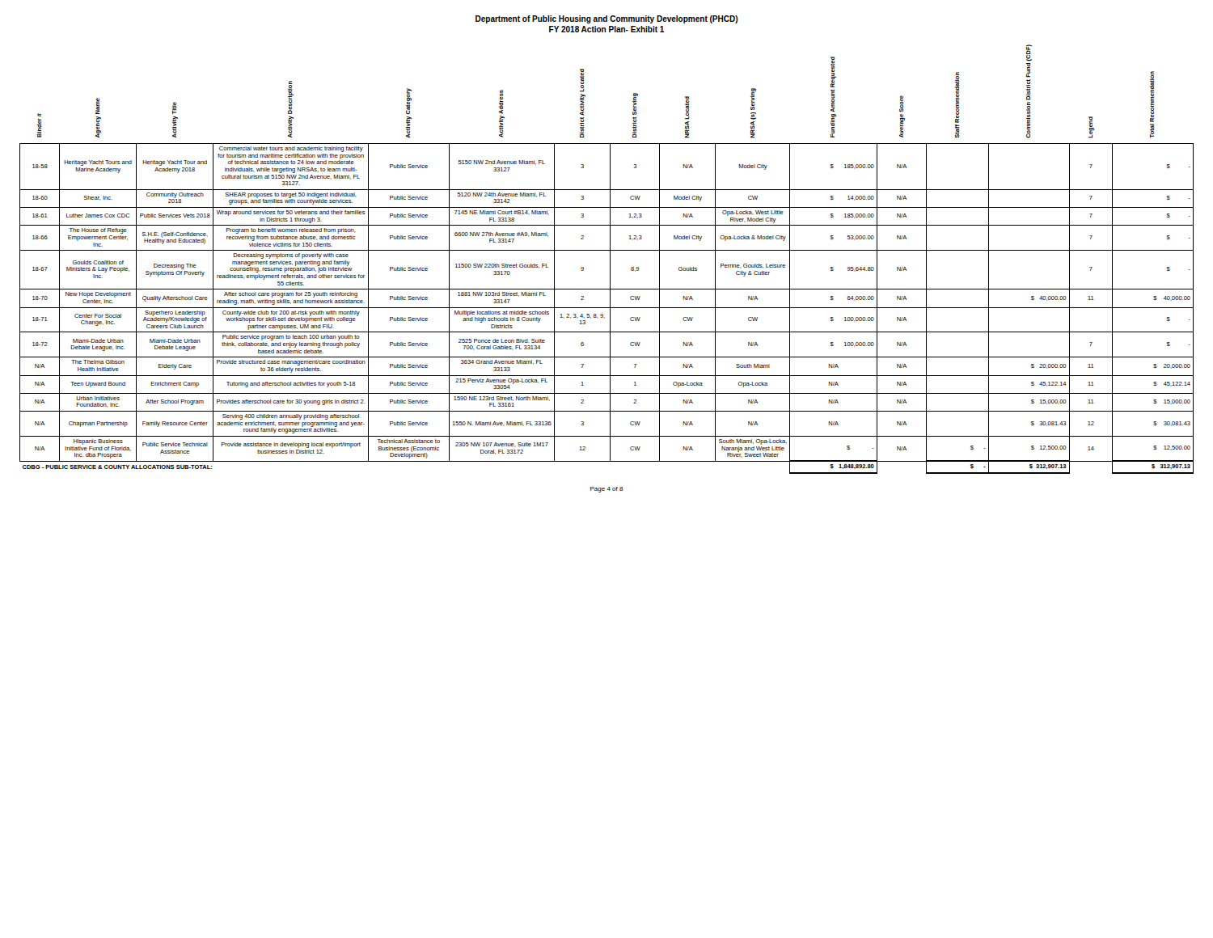Department of Public Housing and Community Development (PHCD)
FY 2018 Action Plan- Exhibit 1
| Binder # | Agency Name | Activity Title | Activity Description | Activity Category | Activity Address | District Activity Located | District Serving | NRSA Located | NRSA (s) Serving | Funding Amount Requested | Average Score | Staff Recommendation | Commission District Fund (CDF) | Legend | Total Recommendation |
| --- | --- | --- | --- | --- | --- | --- | --- | --- | --- | --- | --- | --- | --- | --- | --- |
| 18-58 | Heritage Yacht Tours and Marine Academy | Heritage Yacht Tour and Academy 2018 | Commercial water tours and academic training facility for tourism and maritime certification with the provision of technical assistance to 24 low and moderate individuals, while targeting NRSAs, to learn multi-cultural tourism at 5150 NW 2nd Avenue, Miami, FL 33127. | Public Service | 5150 NW 2nd Avenue Miami, FL 33127 | 3 | 3 | N/A | Model City | $ 185,000.00 | N/A | | | 7 | $ - |
| 18-60 | Shear, Inc. | Community Outreach 2018 | SHEAR proposes to target 50 indigent individual, groups, and families with countywide services. | Public Service | 5120 NW 24th Avenue Miami, FL 33142 | 3 | CW | Model City | CW | $ 14,000.00 | N/A | | | 7 | $ - |
| 18-61 | Luther James Cox CDC | Public Services Vets 2018 | Wrap around services for 50 veterans and their families in Districts 1 through 3. | Public Service | 7145 NE Miami Court #B14, Miami, FL 33138 | 3 | 1,2,3 | N/A | Opa-Locka, West Little River, Model City | $ 185,000.00 | N/A | | | 7 | $ - |
| 18-66 | The House of Refuge Empowerment Center, Inc. | S.H.E. (Self-Confidence, Healthy and Educated) | Program to benefit women released from prison, recovering from substance abuse, and domestic violence victims for 150 clients. | Public Service | 6600 NW 27th Avenue #A9, Miami, FL 33147 | 2 | 1,2,3 | Model City | Opa-Locka & Model City | $ 53,000.00 | N/A | | | 7 | $ - |
| 18-67 | Goulds Coalition of Ministers & Lay People, Inc. | Decreasing The Symptoms Of Poverty | Decreasing symptoms of poverty with case management services, parenting and family counseling, resume preparation, job interview readiness, employment referrals, and other services for 55 clients. | Public Service | 11500 SW 220th Street Goulds, FL 33170 | 9 | 8,9 | Goulds | Perrine, Goulds, Leisure City & Cutler | $ 95,644.80 | N/A | | | 7 | $ - |
| 18-70 | New Hope Development Center, Inc. | Quality Afterschool Care | After school care program for 25 youth reinforcing reading, math, writing skills, and homework assistance. | Public Service | 1881 NW 103rd Street, Miami FL 33147 | 2 | CW | N/A | N/A | $ 64,000.00 | N/A | | $ 40,000.00 | 11 | $ 40,000.00 |
| 18-71 | Center For Social Change, Inc. | Superhero Leadership Academy/Knowledge of Careers Club Launch | County-wide club for 200 at-risk youth with monthly workshops for skill-set development with college partner campuses, UM and FIU. | Public Service | Multiple locations at middle schools and high schools in 8 County Districts | 1, 2, 3, 4, 5, 8, 9, 13 | CW | CW | CW | $ 100,000.00 | N/A | | | | $ - |
| 18-72 | Miami-Dade Urban Debate League, Inc. | Miami-Dade Urban Debate League | Public service program to teach 100 urban youth to think, collaborate, and enjoy learning through policy based academic debate. | Public Service | 2525 Ponce de Leon Blvd. Suite 700, Coral Gables, FL 33134 | 6 | CW | N/A | N/A | $ 100,000.00 | N/A | | | 7 | $ - |
| N/A | The Thelma Gibson Health Initiative | Elderly Care | Provide structured case management/care coordination to 36 elderly residents. | Public Service | 3634 Grand Avenue Miami, FL 33133 | 7 | 7 | N/A | South Miami | N/A | N/A | | $ 20,000.00 | 11 | $ 20,000.00 |
| N/A | Teen Upward Bound | Enrichment Camp | Tutoring and afterschool activities for youth 5-18 | Public Service | 215 Perviz Avenue Opa-Locka, FL 33054 | 1 | 1 | Opa-Locka | Opa-Locka | N/A | N/A | | $ 45,122.14 | 11 | $ 45,122.14 |
| N/A | Urban Initiatives Foundation, Inc. | After School Program | Provides afterschool care for 30 young girls in district 2. | Public Service | 1590 NE 123rd Street, North Miami, FL 33161 | 2 | 2 | N/A | N/A | N/A | N/A | | $ 15,000.00 | 11 | $ 15,000.00 |
| N/A | Chapman Partnership | Family Resource Center | Serving 400 children annually providing afterschool academic enrichment, summer programming and year-round family engagement activities. | Public Service | 1550 N. Miami Ave, Miami, FL 33136 | 3 | CW | N/A | N/A | N/A | N/A | | $ 30,081.43 | 12 | $ 30,081.43 |
| N/A | Hispanic Business Initiative Fund of Florida, Inc. dba Prospera | Public Service Technical Assistance | Provide assistance in developing local export/import businesses in District 12. | Technical Assistance to Businesses (Economic Development) | 2305 NW 107 Avenue, Suite 1M17 Doral, FL 33172 | 12 | CW | N/A | South Miami, Opa-Locka, Naranja and West Little River, Sweet Water | $ - | N/A | $ - | $ 12,500.00 | 14 | $ 12,500.00 |
| CDBG - PUBLIC SERVICE & COUNTY ALLOCATIONS SUB-TOTAL: | $ 1,848,892.80 | | $ - | $ 312,907.13 | | $ 312,907.13 |
Page 4 of 8